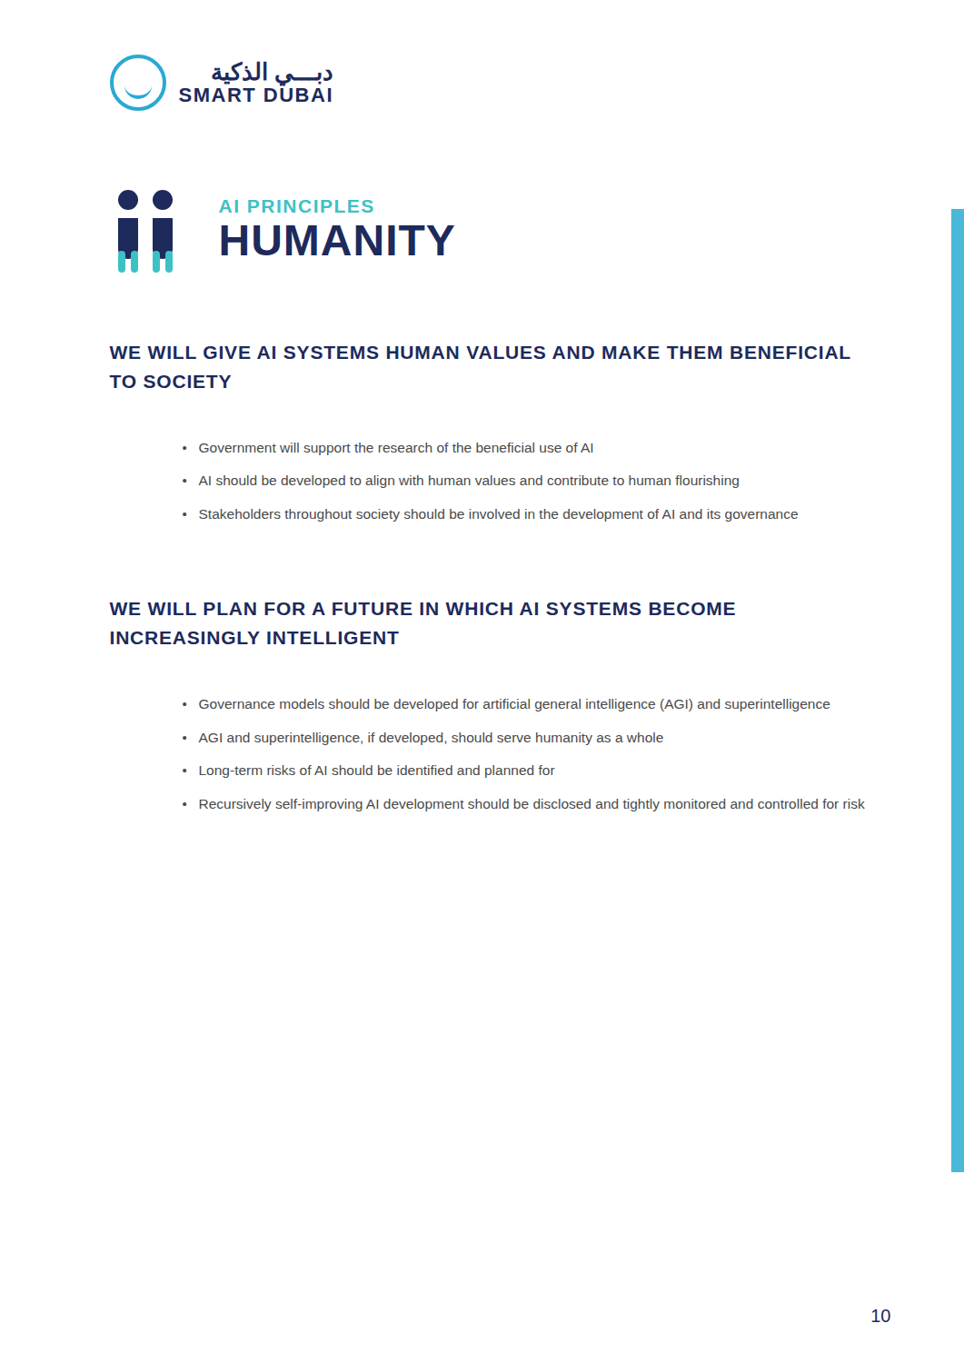دبـــي الذكية
SMART DUBAI
AI PRINCIPLES
HUMANITY
WE WILL GIVE AI SYSTEMS HUMAN VALUES AND MAKE THEM BENEFICIAL TO SOCIETY
Government will support the research of the beneficial use of AI
AI should be developed to align with human values and contribute to human flourishing
Stakeholders throughout society should be involved in the development of AI and its governance
WE WILL PLAN FOR A FUTURE IN WHICH AI SYSTEMS BECOME INCREASINGLY INTELLIGENT
Governance models should be developed for artificial general intelligence (AGI) and superintelligence
AGI and superintelligence, if developed, should serve humanity as a whole
Long-term risks of AI should be identified and planned for
Recursively self-improving AI development should be disclosed and tightly monitored and controlled for risk
10